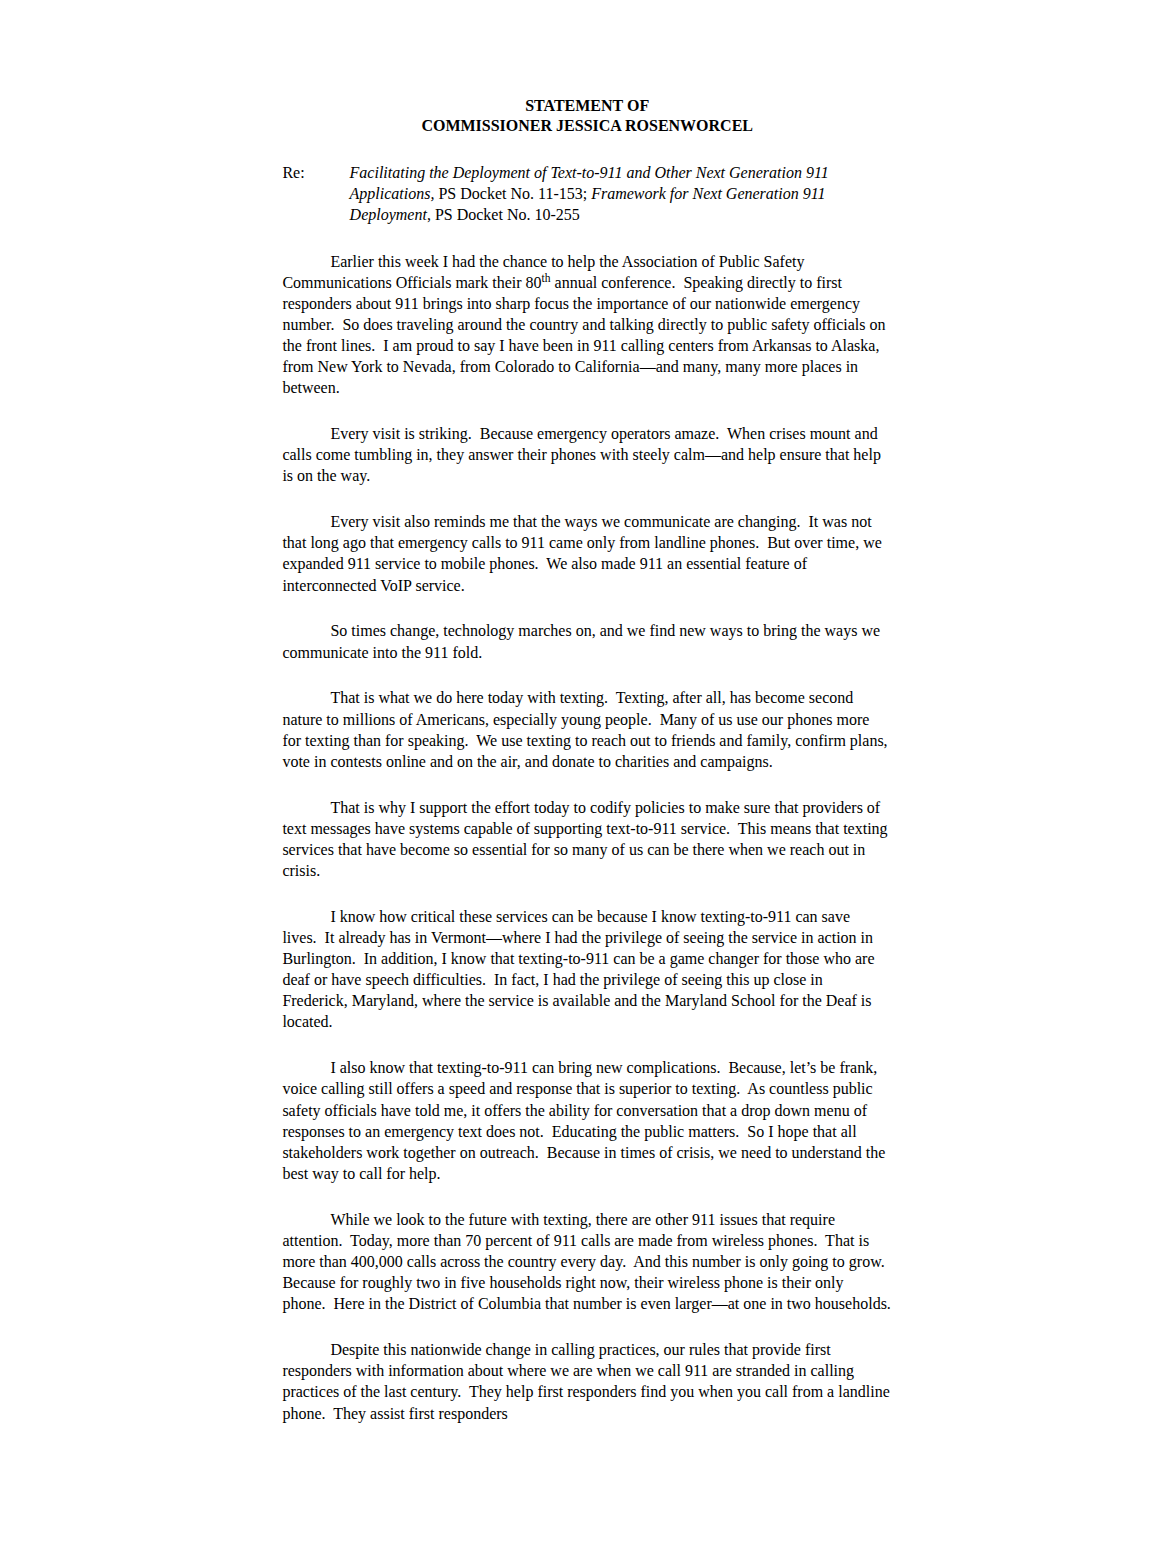STATEMENT OF
COMMISSIONER JESSICA ROSENWORCEL
Re:
Facilitating the Deployment of Text-to-911 and Other Next Generation 911 Applications, PS Docket No. 11-153; Framework for Next Generation 911 Deployment, PS Docket No. 10-255
Earlier this week I had the chance to help the Association of Public Safety Communications Officials mark their 80th annual conference. Speaking directly to first responders about 911 brings into sharp focus the importance of our nationwide emergency number. So does traveling around the country and talking directly to public safety officials on the front lines. I am proud to say I have been in 911 calling centers from Arkansas to Alaska, from New York to Nevada, from Colorado to California—and many, many more places in between.
Every visit is striking. Because emergency operators amaze. When crises mount and calls come tumbling in, they answer their phones with steely calm—and help ensure that help is on the way.
Every visit also reminds me that the ways we communicate are changing. It was not that long ago that emergency calls to 911 came only from landline phones. But over time, we expanded 911 service to mobile phones. We also made 911 an essential feature of interconnected VoIP service.
So times change, technology marches on, and we find new ways to bring the ways we communicate into the 911 fold.
That is what we do here today with texting. Texting, after all, has become second nature to millions of Americans, especially young people. Many of us use our phones more for texting than for speaking. We use texting to reach out to friends and family, confirm plans, vote in contests online and on the air, and donate to charities and campaigns.
That is why I support the effort today to codify policies to make sure that providers of text messages have systems capable of supporting text-to-911 service. This means that texting services that have become so essential for so many of us can be there when we reach out in crisis.
I know how critical these services can be because I know texting-to-911 can save lives. It already has in Vermont—where I had the privilege of seeing the service in action in Burlington. In addition, I know that texting-to-911 can be a game changer for those who are deaf or have speech difficulties. In fact, I had the privilege of seeing this up close in Frederick, Maryland, where the service is available and the Maryland School for the Deaf is located.
I also know that texting-to-911 can bring new complications. Because, let’s be frank, voice calling still offers a speed and response that is superior to texting. As countless public safety officials have told me, it offers the ability for conversation that a drop down menu of responses to an emergency text does not. Educating the public matters. So I hope that all stakeholders work together on outreach. Because in times of crisis, we need to understand the best way to call for help.
While we look to the future with texting, there are other 911 issues that require attention. Today, more than 70 percent of 911 calls are made from wireless phones. That is more than 400,000 calls across the country every day. And this number is only going to grow. Because for roughly two in five households right now, their wireless phone is their only phone. Here in the District of Columbia that number is even larger—at one in two households.
Despite this nationwide change in calling practices, our rules that provide first responders with information about where we are when we call 911 are stranded in calling practices of the last century. They help first responders find you when you call from a landline phone. They assist first responders